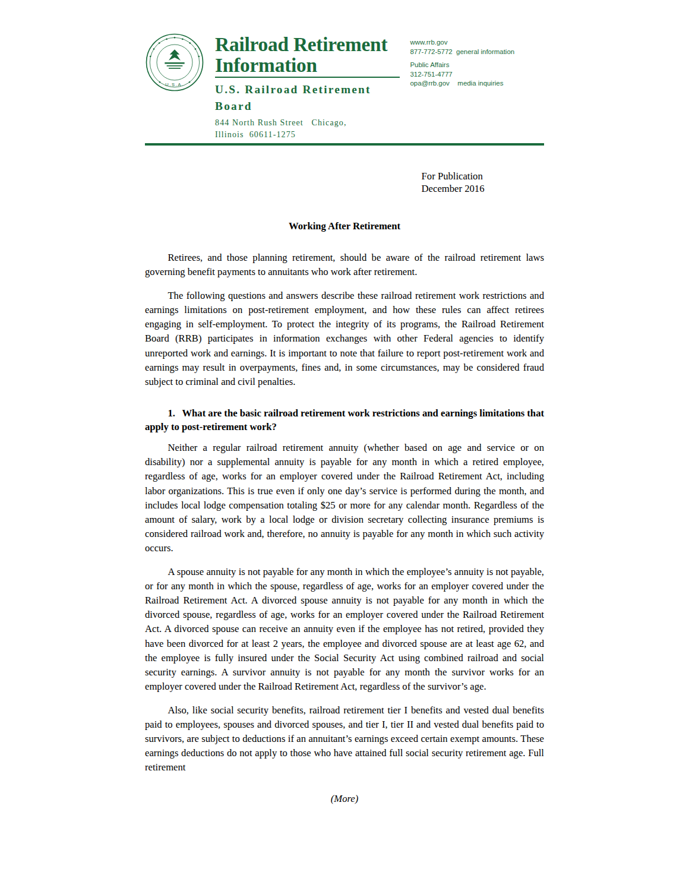U.S.A.
Railroad Retirement Information
U.S. Railroad Retirement Board
844 North Rush Street Chicago, Illinois 60611-1275
www.rrb.gov
877-772-5772 general information
Public Affairs
312-751-4777
opa@rrb.gov media inquiries
For Publication
December 2016
Working After Retirement
Retirees, and those planning retirement, should be aware of the railroad retirement laws governing benefit payments to annuitants who work after retirement.
The following questions and answers describe these railroad retirement work restrictions and earnings limitations on post-retirement employment, and how these rules can affect retirees engaging in self-employment. To protect the integrity of its programs, the Railroad Retirement Board (RRB) participates in information exchanges with other Federal agencies to identify unreported work and earnings. It is important to note that failure to report post-retirement work and earnings may result in overpayments, fines and, in some circumstances, may be considered fraud subject to criminal and civil penalties.
1. What are the basic railroad retirement work restrictions and earnings limitations that apply to post-retirement work?
Neither a regular railroad retirement annuity (whether based on age and service or on disability) nor a supplemental annuity is payable for any month in which a retired employee, regardless of age, works for an employer covered under the Railroad Retirement Act, including labor organizations. This is true even if only one day’s service is performed during the month, and includes local lodge compensation totaling $25 or more for any calendar month. Regardless of the amount of salary, work by a local lodge or division secretary collecting insurance premiums is considered railroad work and, therefore, no annuity is payable for any month in which such activity occurs.
A spouse annuity is not payable for any month in which the employee’s annuity is not payable, or for any month in which the spouse, regardless of age, works for an employer covered under the Railroad Retirement Act. A divorced spouse annuity is not payable for any month in which the divorced spouse, regardless of age, works for an employer covered under the Railroad Retirement Act. A divorced spouse can receive an annuity even if the employee has not retired, provided they have been divorced for at least 2 years, the employee and divorced spouse are at least age 62, and the employee is fully insured under the Social Security Act using combined railroad and social security earnings. A survivor annuity is not payable for any month the survivor works for an employer covered under the Railroad Retirement Act, regardless of the survivor’s age.
Also, like social security benefits, railroad retirement tier I benefits and vested dual benefits paid to employees, spouses and divorced spouses, and tier I, tier II and vested dual benefits paid to survivors, are subject to deductions if an annuitant’s earnings exceed certain exempt amounts. These earnings deductions do not apply to those who have attained full social security retirement age. Full retirement
(More)